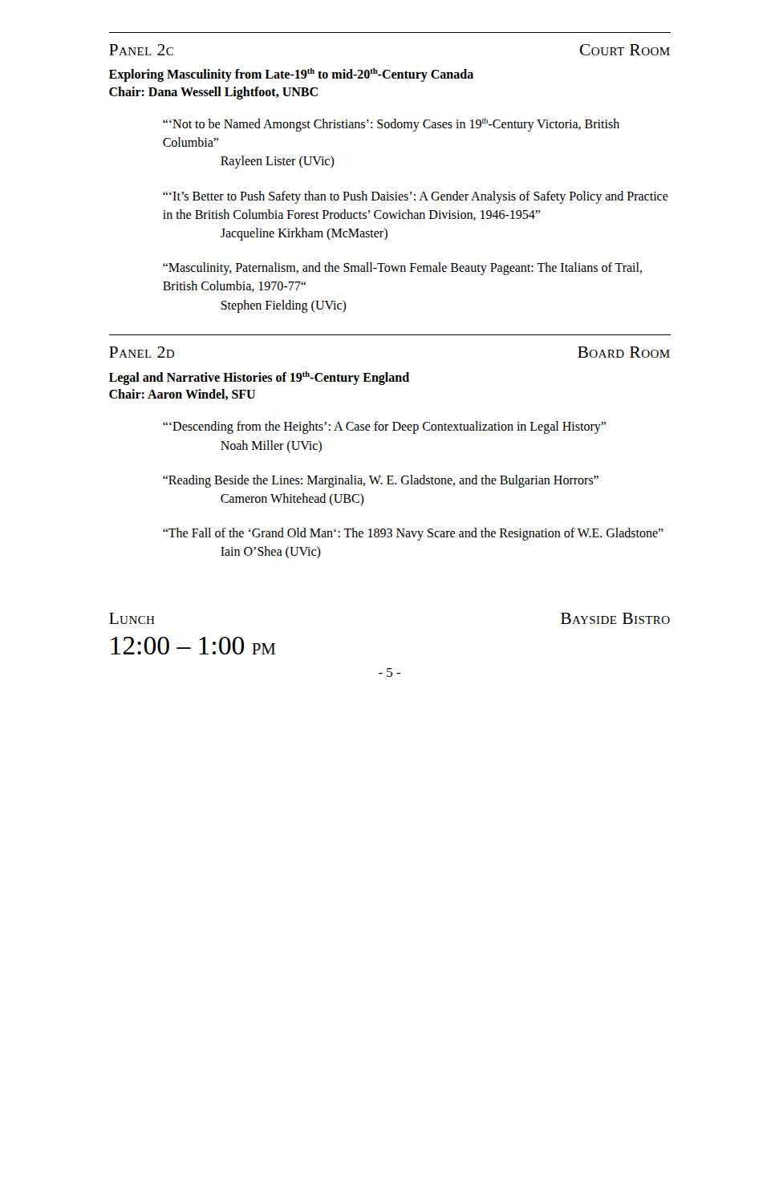Panel 2c Court Room
Exploring Masculinity from Late-19th to mid-20th-Century Canada Chair: Dana Wessell Lightfoot, UNBC
“‘Not to be Named Amongst Christians’: Sodomy Cases in 19th-Century Victoria, British Columbia”
Rayleen Lister (UVic)
“‘It’s Better to Push Safety than to Push Daisies’: A Gender Analysis of Safety Policy and Practice in the British Columbia Forest Products’ Cowichan Division, 1946-1954”
Jacqueline Kirkham (McMaster)
“Masculinity, Paternalism, and the Small-Town Female Beauty Pageant: The Italians of Trail, British Columbia, 1970-77“
Stephen Fielding (UVic)
Panel 2d Board Room
Legal and Narrative Histories of 19th-Century England Chair: Aaron Windel, SFU
“‘Descending from the Heights’: A Case for Deep Contextualization in Legal History”
Noah Miller (UVic)
“Reading Beside the Lines: Marginalia, W. E. Gladstone, and the Bulgarian Horrors”
Cameron Whitehead (UBC)
“The Fall of the ‘Grand Old Man‘: The 1893 Navy Scare and the Resignation of W.E. Gladstone”
Iain O’Shea (UVic)
Lunch Bayside Bistro
12:00 – 1:00 PM
- 5 -